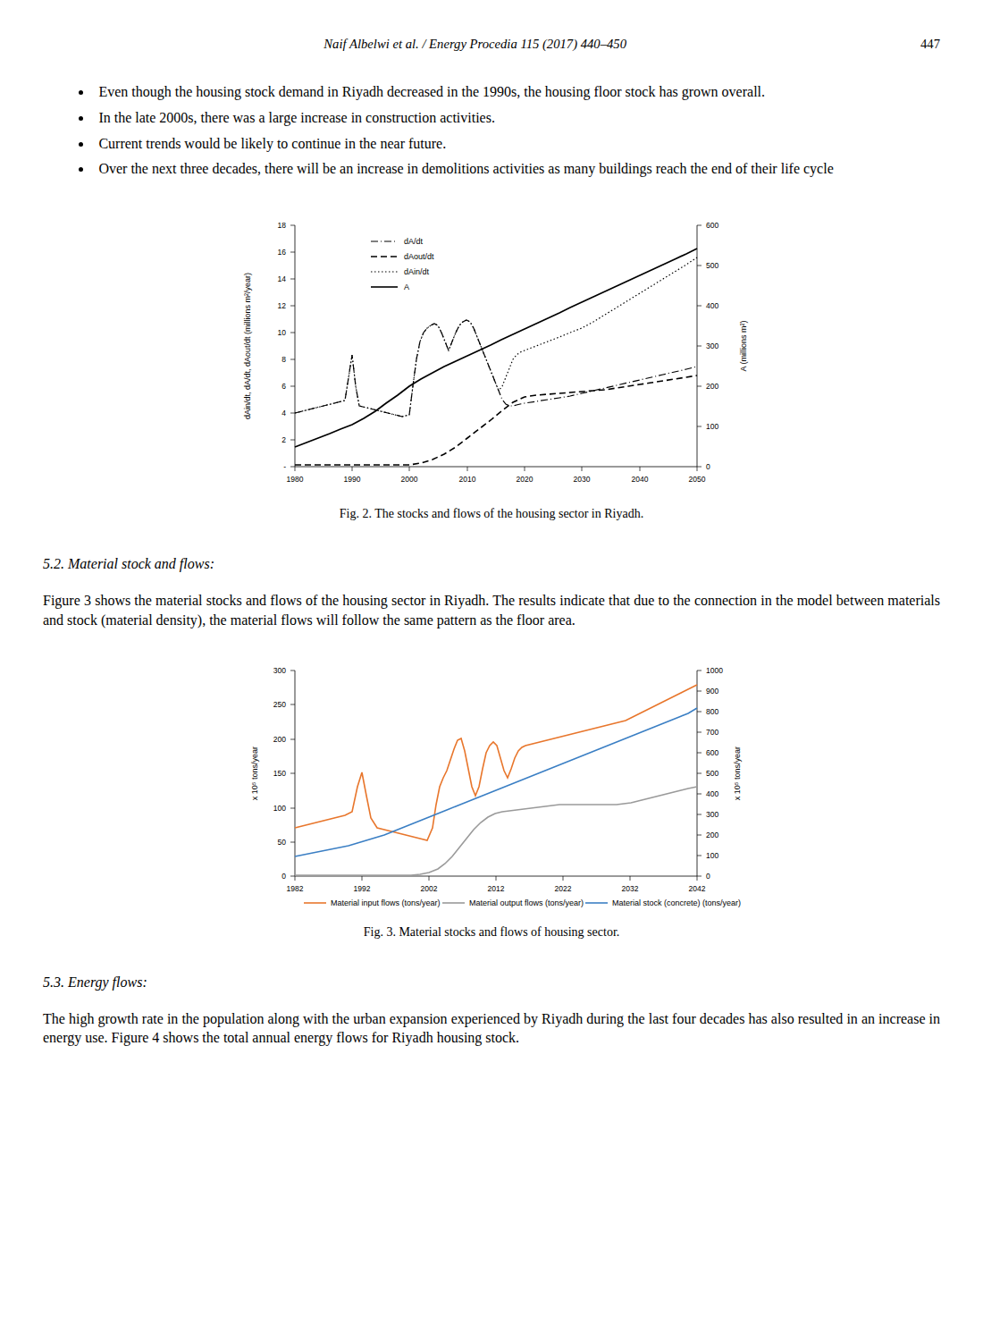Naif Albelwi et al. / Energy Procedia 115 (2017) 440–450 447
Even though the housing stock demand in Riyadh decreased in the 1990s, the housing floor stock has grown overall.
In the late 2000s, there was a large increase in construction activities.
Current trends would be likely to continue in the near future.
Over the next three decades, there will be an increase in demolitions activities as many buildings reach the end of their life cycle
- 2 4 6 8 10 12 14 16 18 0 100 200 300 400 500 600 1980 1990 2000 2010 2020 2030 2040 2050 dAin/dt, dA/dt, dAout/dt (millions m²/year) A (millions m²) dA/dt dAout/dt dAin/dt A
Fig. 2. The stocks and flows of the housing sector in Riyadh.
5.2. Material stock and flows:
Figure 3 shows the material stocks and flows of the housing sector in Riyadh. The results indicate that due to the connection in the model between materials and stock (material density), the material flows will follow the same pattern as the floor area.
0 50 100 150 200 250 300 0 100 200 300 400 500 600 700 800 900 1000 1982 1992 2002 2012 2022 2032 2042 x 10⁵ tons/year x 10⁵ tons/year Material input flows (tons/year) Material output flows (tons/year) Material stock (concrete) (tons/year)
Fig. 3. Material stocks and flows of housing sector.
5.3. Energy flows:
The high growth rate in the population along with the urban expansion experienced by Riyadh during the last four decades has also resulted in an increase in energy use. Figure 4 shows the total annual energy flows for Riyadh housing stock.